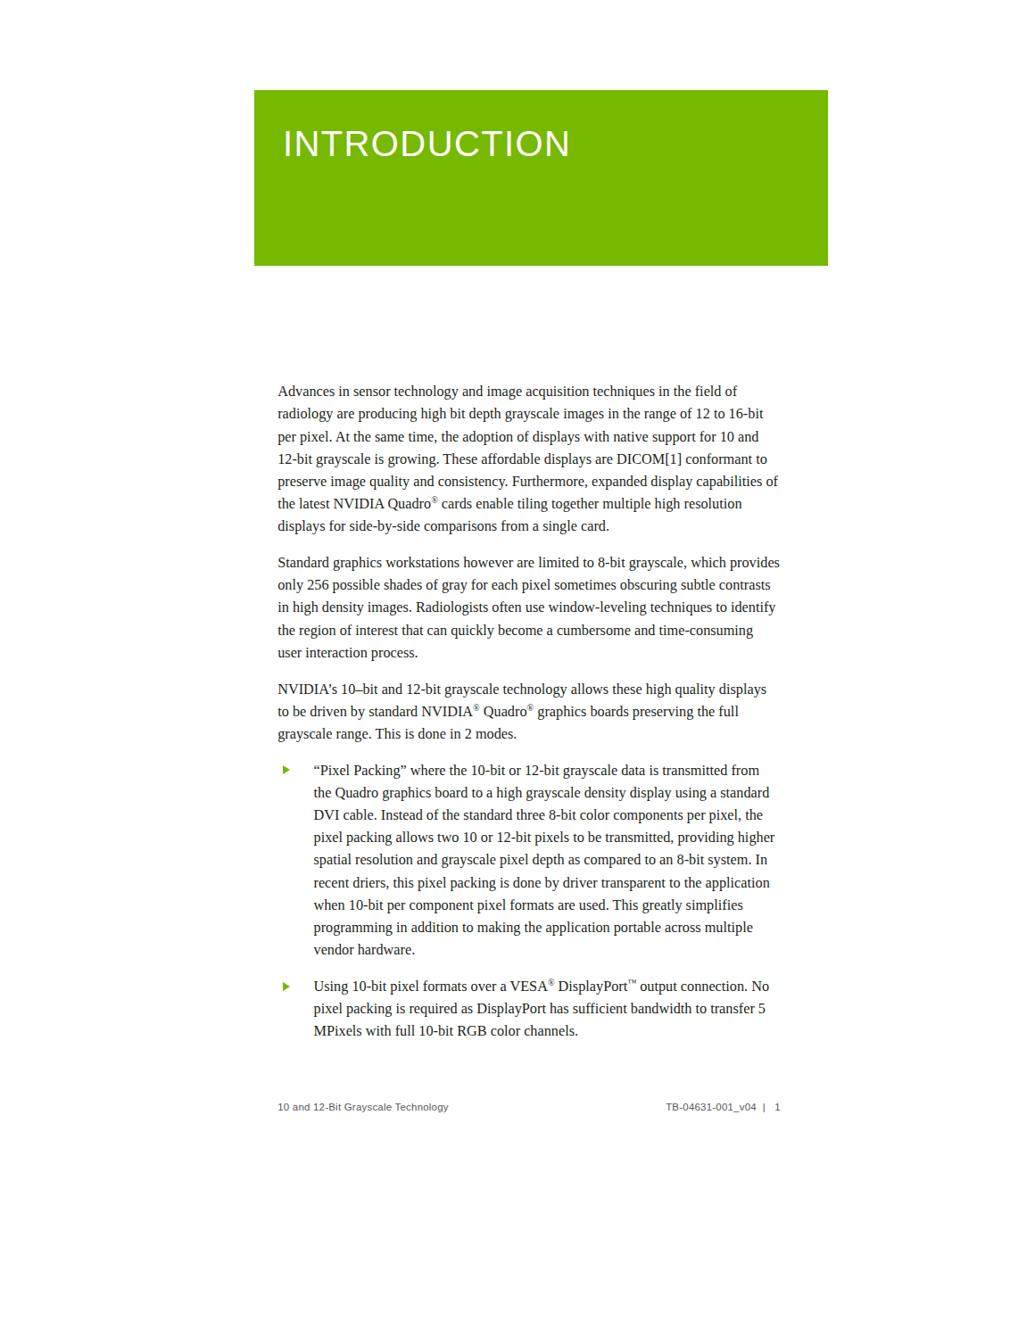INTRODUCTION
Advances in sensor technology and image acquisition techniques in the field of radiology are producing high bit depth grayscale images in the range of 12 to 16-bit per pixel. At the same time, the adoption of displays with native support for 10 and 12-bit grayscale is growing. These affordable displays are DICOM[1] conformant to preserve image quality and consistency. Furthermore, expanded display capabilities of the latest NVIDIA Quadro® cards enable tiling together multiple high resolution displays for side-by-side comparisons from a single card.
Standard graphics workstations however are limited to 8-bit grayscale, which provides only 256 possible shades of gray for each pixel sometimes obscuring subtle contrasts in high density images. Radiologists often use window-leveling techniques to identify the region of interest that can quickly become a cumbersome and time-consuming user interaction process.
NVIDIA’s 10–bit and 12-bit grayscale technology allows these high quality displays to be driven by standard NVIDIA® Quadro® graphics boards preserving the full grayscale range. This is done in 2 modes.
“Pixel Packing” where the 10-bit or 12-bit grayscale data is transmitted from the Quadro graphics board to a high grayscale density display using a standard DVI cable. Instead of the standard three 8-bit color components per pixel, the pixel packing allows two 10 or 12-bit pixels to be transmitted, providing higher spatial resolution and grayscale pixel depth as compared to an 8-bit system. In recent driers, this pixel packing is done by driver transparent to the application when 10-bit per component pixel formats are used. This greatly simplifies programming in addition to making the application portable across multiple vendor hardware.
Using 10-bit pixel formats over a VESA® DisplayPort™ output connection. No pixel packing is required as DisplayPort has sufficient bandwidth to transfer 5 MPixels with full 10-bit RGB color channels.
10 and 12-Bit Grayscale Technology
TB-04631-001_v04 | 1